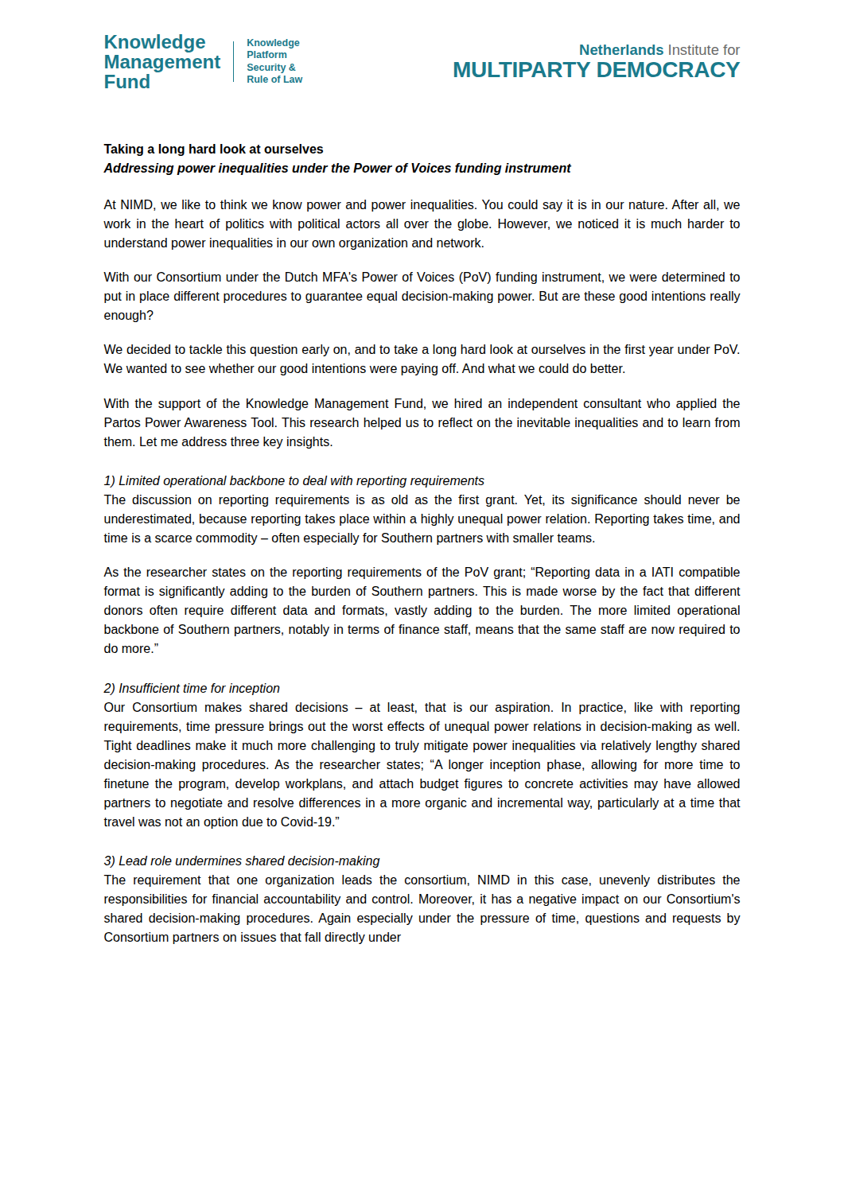Knowledge
Management
Fund
Knowledge
Platform
Security &
Rule of Law
Netherlands Institute for
MULTIPARTY DEMOCRACY
Taking a long hard look at ourselves
Addressing power inequalities under the Power of Voices funding instrument
At NIMD, we like to think we know power and power inequalities. You could say it is in our nature. After all, we work in the heart of politics with political actors all over the globe. However, we noticed it is much harder to understand power inequalities in our own organization and network.
With our Consortium under the Dutch MFA's Power of Voices (PoV) funding instrument, we were determined to put in place different procedures to guarantee equal decision-making power. But are these good intentions really enough?
We decided to tackle this question early on, and to take a long hard look at ourselves in the first year under PoV. We wanted to see whether our good intentions were paying off. And what we could do better.
With the support of the Knowledge Management Fund, we hired an independent consultant who applied the Partos Power Awareness Tool. This research helped us to reflect on the inevitable inequalities and to learn from them. Let me address three key insights.
1) Limited operational backbone to deal with reporting requirements
The discussion on reporting requirements is as old as the first grant. Yet, its significance should never be underestimated, because reporting takes place within a highly unequal power relation. Reporting takes time, and time is a scarce commodity – often especially for Southern partners with smaller teams.
As the researcher states on the reporting requirements of the PoV grant; “Reporting data in a IATI compatible format is significantly adding to the burden of Southern partners. This is made worse by the fact that different donors often require different data and formats, vastly adding to the burden. The more limited operational backbone of Southern partners, notably in terms of finance staff, means that the same staff are now required to do more.”
2) Insufficient time for inception
Our Consortium makes shared decisions – at least, that is our aspiration. In practice, like with reporting requirements, time pressure brings out the worst effects of unequal power relations in decision-making as well. Tight deadlines make it much more challenging to truly mitigate power inequalities via relatively lengthy shared decision-making procedures. As the researcher states; “A longer inception phase, allowing for more time to finetune the program, develop workplans, and attach budget figures to concrete activities may have allowed partners to negotiate and resolve differences in a more organic and incremental way, particularly at a time that travel was not an option due to Covid-19.”
3) Lead role undermines shared decision-making
The requirement that one organization leads the consortium, NIMD in this case, unevenly distributes the responsibilities for financial accountability and control. Moreover, it has a negative impact on our Consortium's shared decision-making procedures. Again especially under the pressure of time, questions and requests by Consortium partners on issues that fall directly under